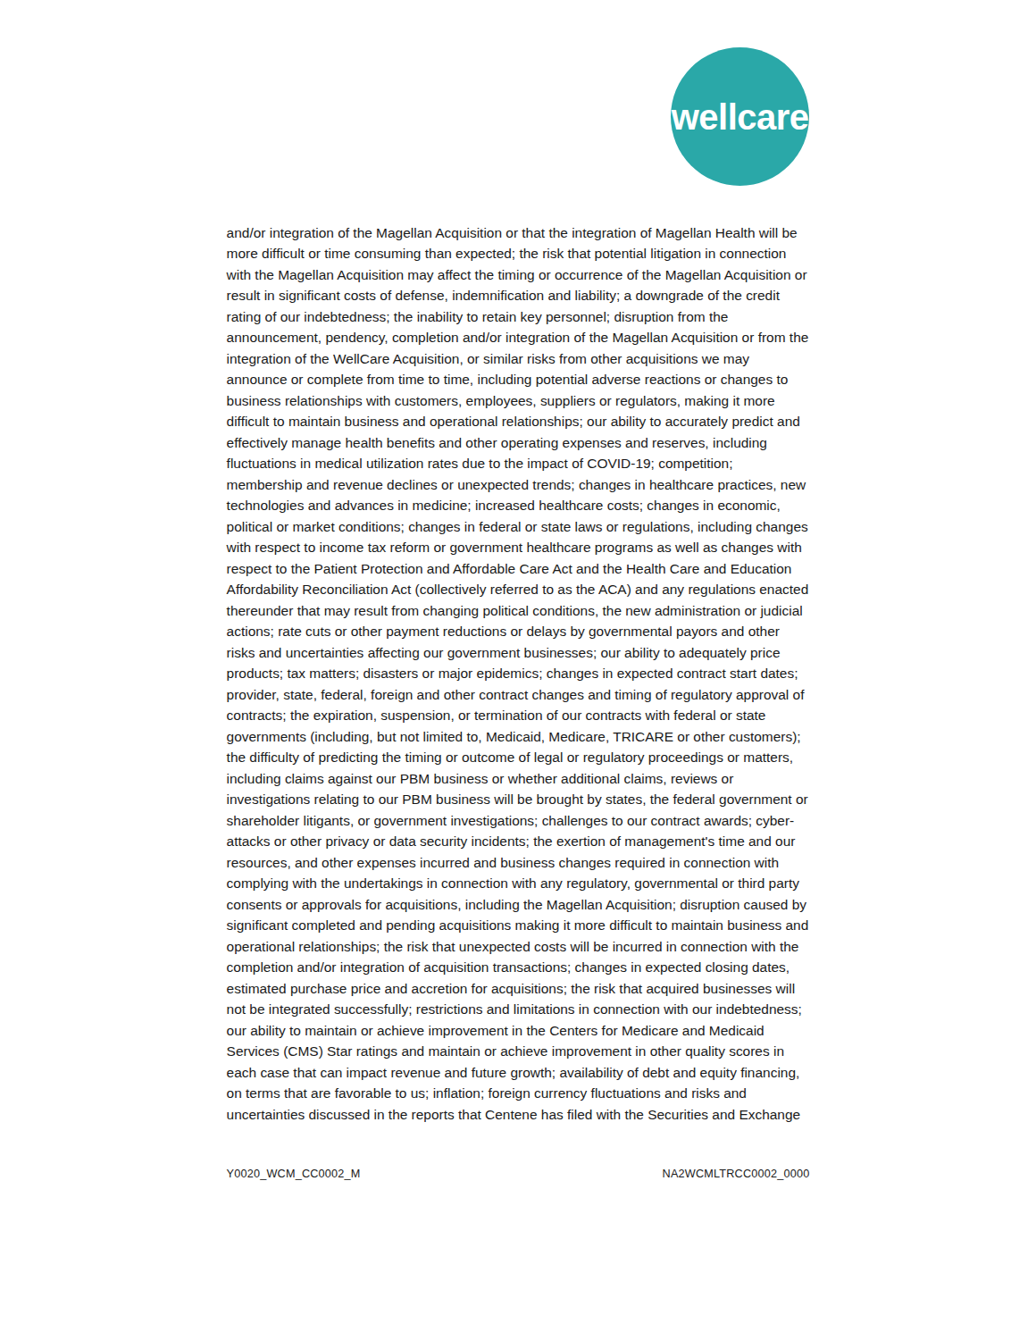wellcare ™
and/or integration of the Magellan Acquisition or that the integration of Magellan Health will be more difficult or time consuming than expected; the risk that potential litigation in connection with the Magellan Acquisition may affect the timing or occurrence of the Magellan Acquisition or result in significant costs of defense, indemnification and liability; a downgrade of the credit rating of our indebtedness; the inability to retain key personnel; disruption from the announcement, pendency, completion and/or integration of the Magellan Acquisition or from the integration of the WellCare Acquisition, or similar risks from other acquisitions we may announce or complete from time to time, including potential adverse reactions or changes to business relationships with customers, employees, suppliers or regulators, making it more difficult to maintain business and operational relationships; our ability to accurately predict and effectively manage health benefits and other operating expenses and reserves, including fluctuations in medical utilization rates due to the impact of COVID-19; competition; membership and revenue declines or unexpected trends; changes in healthcare practices, new technologies and advances in medicine; increased healthcare costs; changes in economic, political or market conditions; changes in federal or state laws or regulations, including changes with respect to income tax reform or government healthcare programs as well as changes with respect to the Patient Protection and Affordable Care Act and the Health Care and Education Affordability Reconciliation Act (collectively referred to as the ACA) and any regulations enacted thereunder that may result from changing political conditions, the new administration or judicial actions; rate cuts or other payment reductions or delays by governmental payors and other risks and uncertainties affecting our government businesses; our ability to adequately price products; tax matters; disasters or major epidemics; changes in expected contract start dates; provider, state, federal, foreign and other contract changes and timing of regulatory approval of contracts; the expiration, suspension, or termination of our contracts with federal or state governments (including, but not limited to, Medicaid, Medicare, TRICARE or other customers); the difficulty of predicting the timing or outcome of legal or regulatory proceedings or matters, including claims against our PBM business or whether additional claims, reviews or investigations relating to our PBM business will be brought by states, the federal government or shareholder litigants, or government investigations; challenges to our contract awards; cyber-attacks or other privacy or data security incidents; the exertion of management's time and our resources, and other expenses incurred and business changes required in connection with complying with the undertakings in connection with any regulatory, governmental or third party consents or approvals for acquisitions, including the Magellan Acquisition; disruption caused by significant completed and pending acquisitions making it more difficult to maintain business and operational relationships; the risk that unexpected costs will be incurred in connection with the completion and/or integration of acquisition transactions; changes in expected closing dates, estimated purchase price and accretion for acquisitions; the risk that acquired businesses will not be integrated successfully; restrictions and limitations in connection with our indebtedness; our ability to maintain or achieve improvement in the Centers for Medicare and Medicaid Services (CMS) Star ratings and maintain or achieve improvement in other quality scores in each case that can impact revenue and future growth; availability of debt and equity financing, on terms that are favorable to us; inflation; foreign currency fluctuations and risks and uncertainties discussed in the reports that Centene has filed with the Securities and Exchange
Y0020_WCM_CC0002_M NA2WCMLTRCC0002_0000